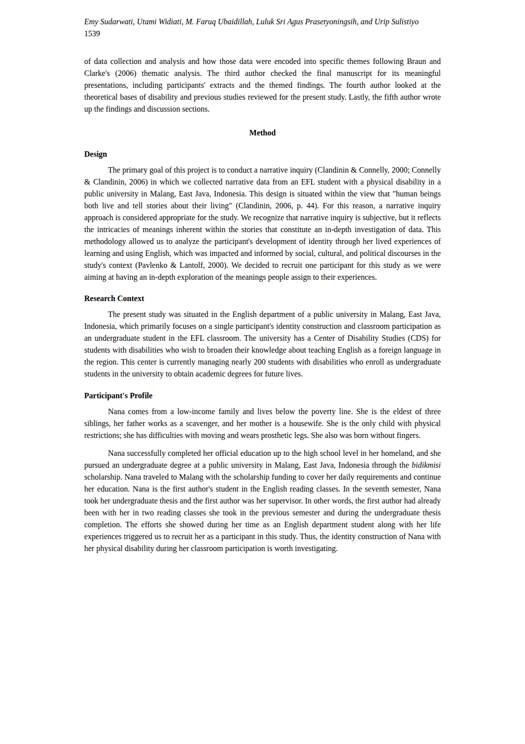Emy Sudarwati, Utami Widiati, M. Faruq Ubaidillah, Luluk Sri Agus Prasetyoningsih, and Urip Sulistiyo
1539
of data collection and analysis and how those data were encoded into specific themes following Braun and Clarke's (2006) thematic analysis. The third author checked the final manuscript for its meaningful presentations, including participants' extracts and the themed findings. The fourth author looked at the theoretical bases of disability and previous studies reviewed for the present study. Lastly, the fifth author wrote up the findings and discussion sections.
Method
Design
The primary goal of this project is to conduct a narrative inquiry (Clandinin & Connelly, 2000; Connelly & Clandinin, 2006) in which we collected narrative data from an EFL student with a physical disability in a public university in Malang, East Java, Indonesia. This design is situated within the view that "human beings both live and tell stories about their living" (Clandinin, 2006, p. 44). For this reason, a narrative inquiry approach is considered appropriate for the study. We recognize that narrative inquiry is subjective, but it reflects the intricacies of meanings inherent within the stories that constitute an in-depth investigation of data. This methodology allowed us to analyze the participant's development of identity through her lived experiences of learning and using English, which was impacted and informed by social, cultural, and political discourses in the study's context (Pavlenko & Lantolf, 2000). We decided to recruit one participant for this study as we were aiming at having an in-depth exploration of the meanings people assign to their experiences.
Research Context
The present study was situated in the English department of a public university in Malang, East Java, Indonesia, which primarily focuses on a single participant's identity construction and classroom participation as an undergraduate student in the EFL classroom. The university has a Center of Disability Studies (CDS) for students with disabilities who wish to broaden their knowledge about teaching English as a foreign language in the region. This center is currently managing nearly 200 students with disabilities who enroll as undergraduate students in the university to obtain academic degrees for future lives.
Participant's Profile
Nana comes from a low-income family and lives below the poverty line. She is the eldest of three siblings, her father works as a scavenger, and her mother is a housewife. She is the only child with physical restrictions; she has difficulties with moving and wears prosthetic legs. She also was born without fingers.
Nana successfully completed her official education up to the high school level in her homeland, and she pursued an undergraduate degree at a public university in Malang, East Java, Indonesia through the bidikmisi scholarship. Nana traveled to Malang with the scholarship funding to cover her daily requirements and continue her education. Nana is the first author's student in the English reading classes. In the seventh semester, Nana took her undergraduate thesis and the first author was her supervisor. In other words, the first author had already been with her in two reading classes she took in the previous semester and during the undergraduate thesis completion. The efforts she showed during her time as an English department student along with her life experiences triggered us to recruit her as a participant in this study. Thus, the identity construction of Nana with her physical disability during her classroom participation is worth investigating.